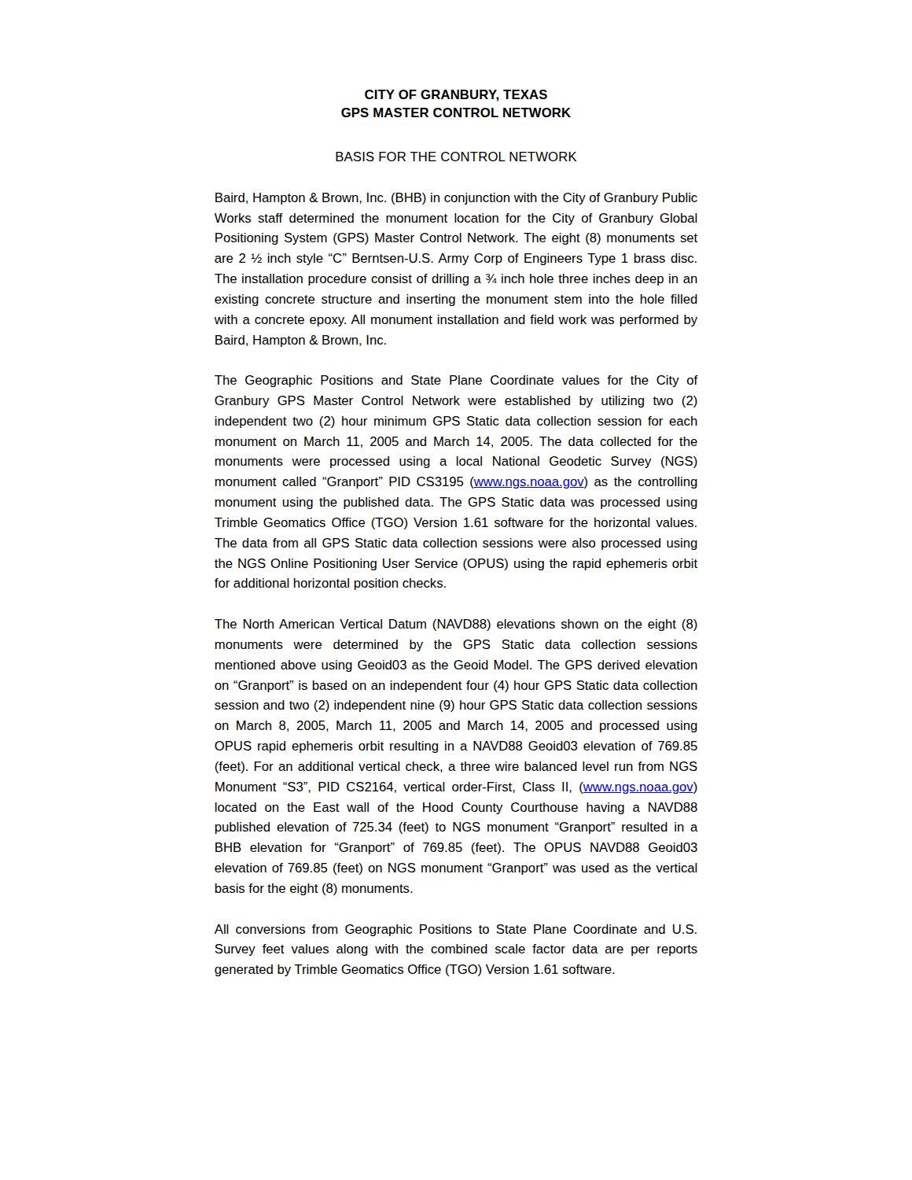CITY OF GRANBURY, TEXAS
GPS MASTER CONTROL NETWORK
BASIS FOR THE CONTROL NETWORK
Baird, Hampton & Brown, Inc. (BHB) in conjunction with the City of Granbury Public Works staff determined the monument location for the City of Granbury Global Positioning System (GPS) Master Control Network. The eight (8) monuments set are 2 ½ inch style “C” Berntsen-U.S. Army Corp of Engineers Type 1 brass disc. The installation procedure consist of drilling a ¾ inch hole three inches deep in an existing concrete structure and inserting the monument stem into the hole filled with a concrete epoxy. All monument installation and field work was performed by Baird, Hampton & Brown, Inc.
The Geographic Positions and State Plane Coordinate values for the City of Granbury GPS Master Control Network were established by utilizing two (2) independent two (2) hour minimum GPS Static data collection session for each monument on March 11, 2005 and March 14, 2005. The data collected for the monuments were processed using a local National Geodetic Survey (NGS) monument called “Granport” PID CS3195 (www.ngs.noaa.gov) as the controlling monument using the published data. The GPS Static data was processed using Trimble Geomatics Office (TGO) Version 1.61 software for the horizontal values. The data from all GPS Static data collection sessions were also processed using the NGS Online Positioning User Service (OPUS) using the rapid ephemeris orbit for additional horizontal position checks.
The North American Vertical Datum (NAVD88) elevations shown on the eight (8) monuments were determined by the GPS Static data collection sessions mentioned above using Geoid03 as the Geoid Model. The GPS derived elevation on “Granport” is based on an independent four (4) hour GPS Static data collection session and two (2) independent nine (9) hour GPS Static data collection sessions on March 8, 2005, March 11, 2005 and March 14, 2005 and processed using OPUS rapid ephemeris orbit resulting in a NAVD88 Geoid03 elevation of 769.85 (feet). For an additional vertical check, a three wire balanced level run from NGS Monument “S3”, PID CS2164, vertical order-First, Class II, (www.ngs.noaa.gov) located on the East wall of the Hood County Courthouse having a NAVD88 published elevation of 725.34 (feet) to NGS monument “Granport” resulted in a BHB elevation for “Granport” of 769.85 (feet). The OPUS NAVD88 Geoid03 elevation of 769.85 (feet) on NGS monument “Granport” was used as the vertical basis for the eight (8) monuments.
All conversions from Geographic Positions to State Plane Coordinate and U.S. Survey feet values along with the combined scale factor data are per reports generated by Trimble Geomatics Office (TGO) Version 1.61 software.